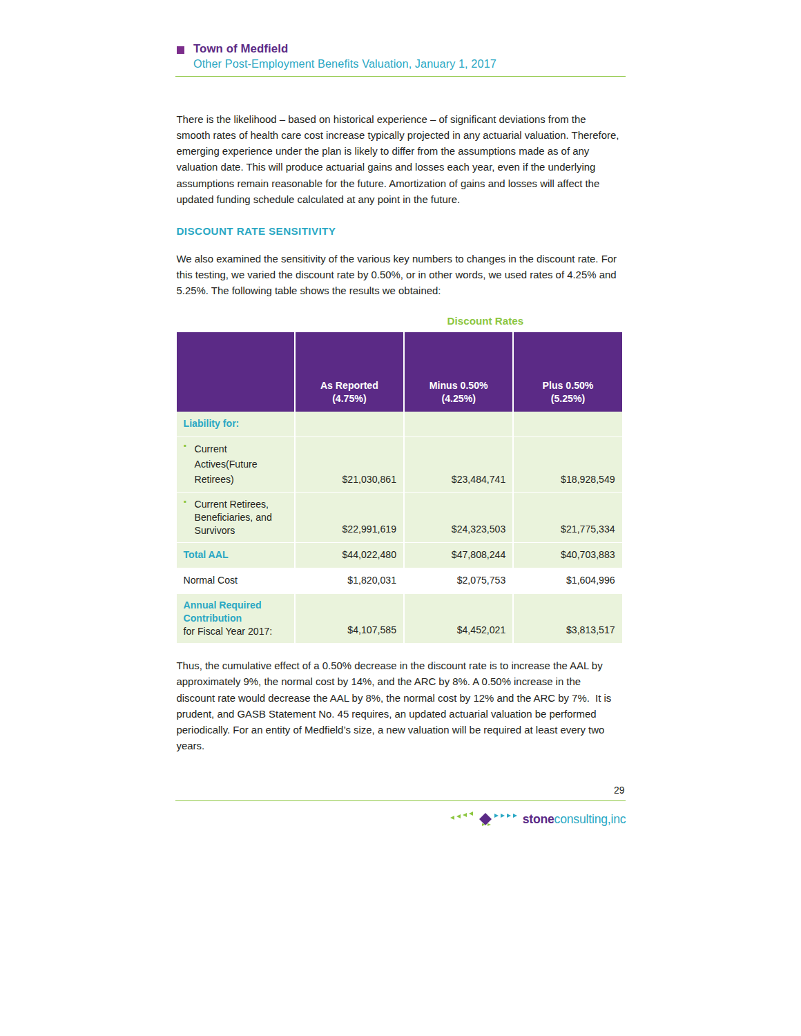Town of Medfield
Other Post-Employment Benefits Valuation, January 1, 2017
There is the likelihood – based on historical experience – of significant deviations from the smooth rates of health care cost increase typically projected in any actuarial valuation. Therefore, emerging experience under the plan is likely to differ from the assumptions made as of any valuation date. This will produce actuarial gains and losses each year, even if the underlying assumptions remain reasonable for the future. Amortization of gains and losses will affect the updated funding schedule calculated at any point in the future.
Discount Rate Sensitivity
We also examined the sensitivity of the various key numbers to changes in the discount rate. For this testing, we varied the discount rate by 0.50%, or in other words, we used rates of 4.25% and 5.25%. The following table shows the results we obtained:
Discount Rates
| | As Reported (4.75%) | Minus 0.50% (4.25%) | Plus 0.50% (5.25%) |
| --- | --- | --- | --- |
| Liability for: | | | |
| Current Actives(Future Retirees) | $21,030,861 | $23,484,741 | $18,928,549 |
| Current Retirees, Beneficiaries, and Survivors | $22,991,619 | $24,323,503 | $21,775,334 |
| Total AAL | $44,022,480 | $47,808,244 | $40,703,883 |
| Normal Cost | $1,820,031 | $2,075,753 | $1,604,996 |
| Annual Required Contribution for Fiscal Year 2017: | $4,107,585 | $4,452,021 | $3,813,517 |
Thus, the cumulative effect of a 0.50% decrease in the discount rate is to increase the AAL by approximately 9%, the normal cost by 14%, and the ARC by 8%. A 0.50% increase in the discount rate would decrease the AAL by 8%, the normal cost by 12% and the ARC by 7%. It is prudent, and GASB Statement No. 45 requires, an updated actuarial valuation be performed periodically. For an entity of Medfield’s size, a new valuation will be required at least every two years.
29
stone consulting,inc